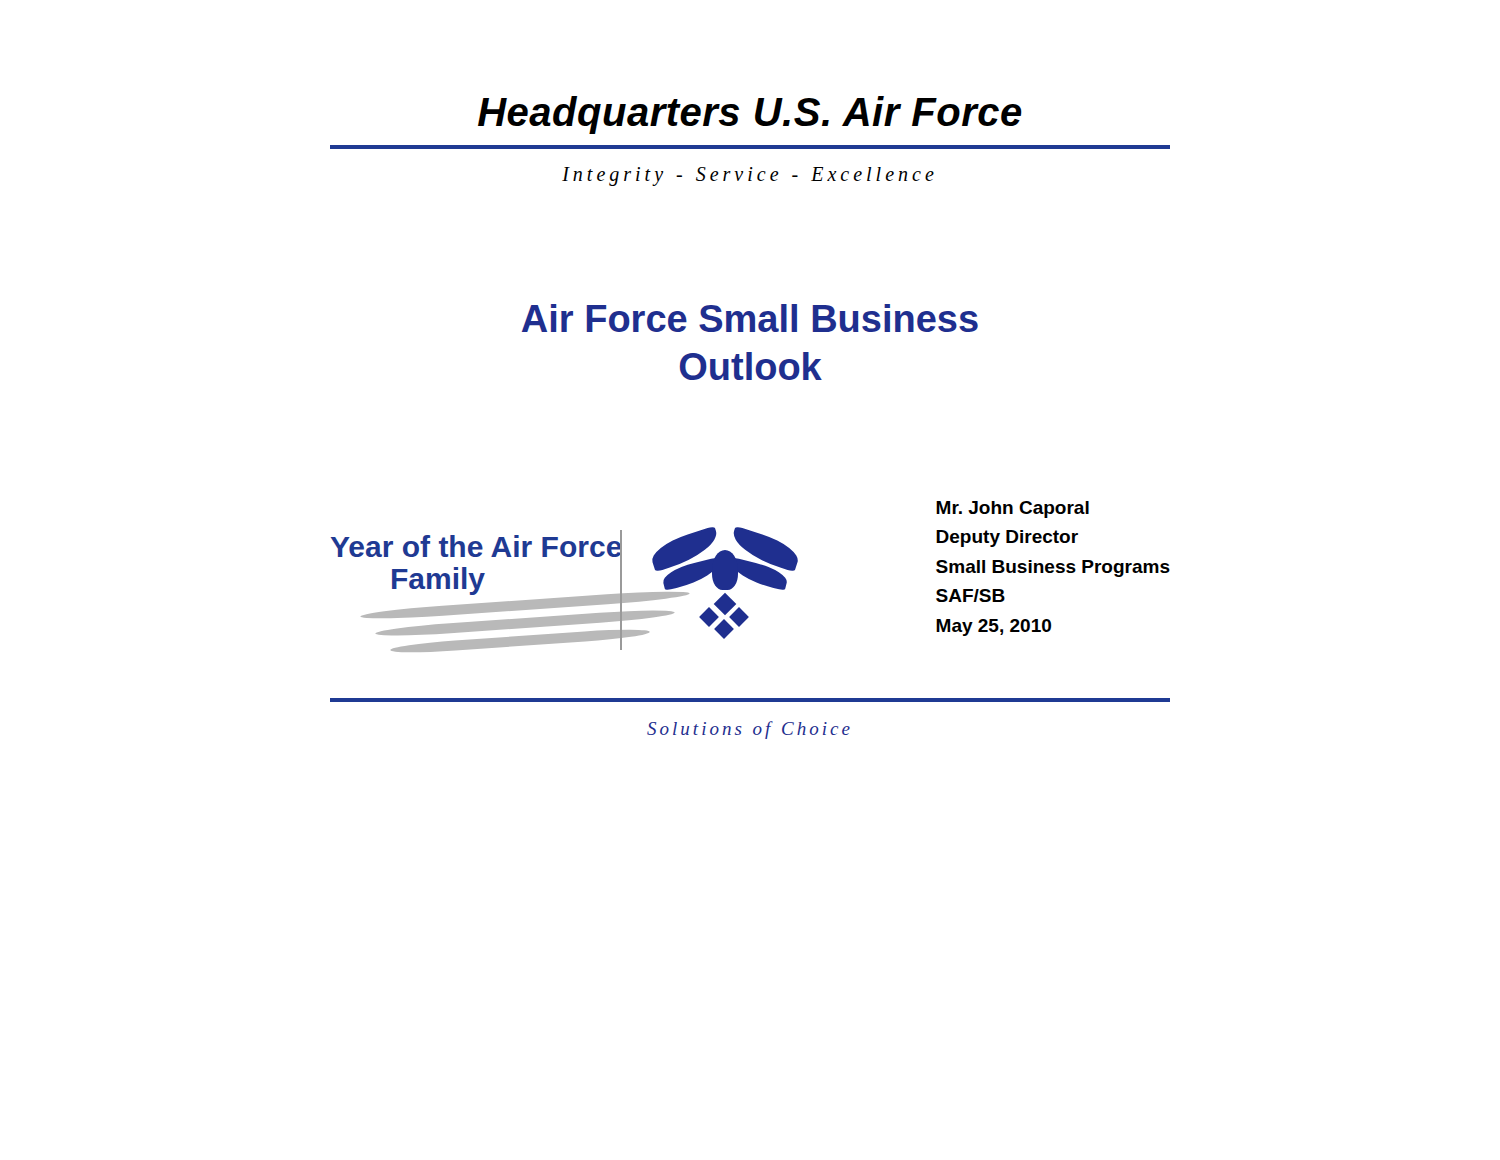Headquarters U.S. Air Force
Integrity - Service - Excellence
Air Force Small Business
Outlook
Year of the Air Force
Family
Mr. John Caporal
Deputy Director
Small Business Programs
SAF/SB
May 25, 2010
Solutions of Choice